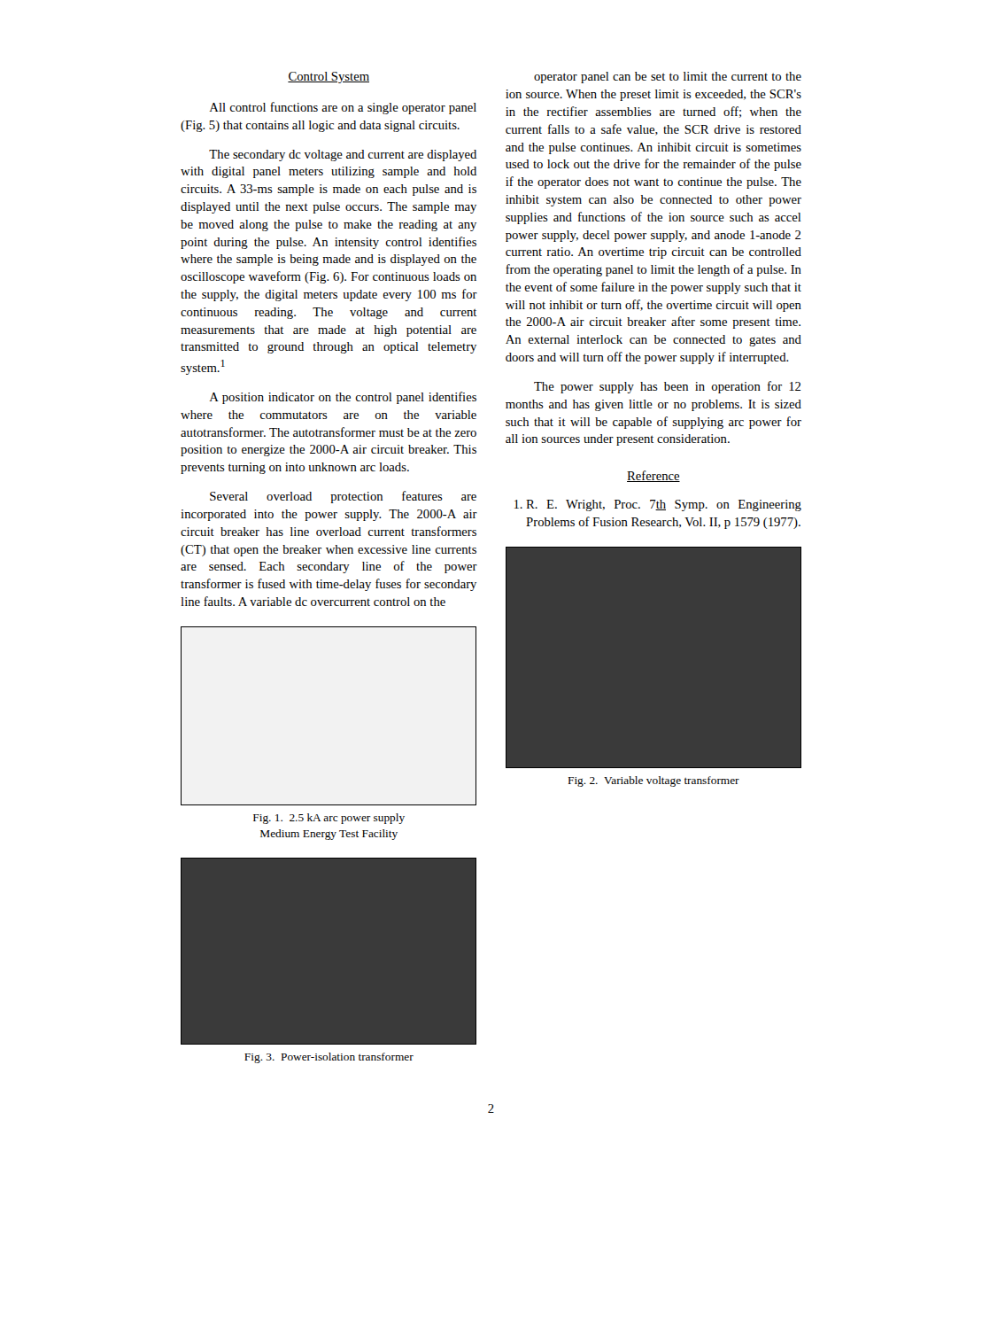Control System
All control functions are on a single operator panel (Fig. 5) that contains all logic and data signal circuits.
The secondary dc voltage and current are displayed with digital panel meters utilizing sample and hold circuits. A 33-ms sample is made on each pulse and is displayed until the next pulse occurs. The sample may be moved along the pulse to make the reading at any point during the pulse. An intensity control identifies where the sample is being made and is displayed on the oscilloscope waveform (Fig. 6). For continuous loads on the supply, the digital meters update every 100 ms for continuous reading. The voltage and current measurements that are made at high potential are transmitted to ground through an optical telemetry system.1
A position indicator on the control panel identifies where the commutators are on the variable autotransformer. The autotransformer must be at the zero position to energize the 2000-A air circuit breaker. This prevents turning on into unknown arc loads.
Several overload protection features are incorporated into the power supply. The 2000-A air circuit breaker has line overload current transformers (CT) that open the breaker when excessive line currents are sensed. Each secondary line of the power transformer is fused with time-delay fuses for secondary line faults. A variable dc overcurrent control on the
Fig. 1. 2.5 kA arc power supply
Medium Energy Test Facility
Fig. 3. Power-isolation transformer
operator panel can be set to limit the current to the ion source. When the preset limit is exceeded, the SCR's in the rectifier assemblies are turned off; when the current falls to a safe value, the SCR drive is restored and the pulse continues. An inhibit circuit is sometimes used to lock out the drive for the remainder of the pulse if the operator does not want to continue the pulse. The inhibit system can also be connected to other power supplies and functions of the ion source such as accel power supply, decel power supply, and anode 1-anode 2 current ratio. An overtime trip circuit can be controlled from the operating panel to limit the length of a pulse. In the event of some failure in the power supply such that it will not inhibit or turn off, the overtime circuit will open the 2000-A air circuit breaker after some present time. An external interlock can be connected to gates and doors and will turn off the power supply if interrupted.
The power supply has been in operation for 12 months and has given little or no problems. It is sized such that it will be capable of supplying arc power for all ion sources under present consideration.
Reference
R. E. Wright, Proc. 7th Symp. on Engineering Problems of Fusion Research, Vol. II, p 1579 (1977).
Fig. 2. Variable voltage transformer
2